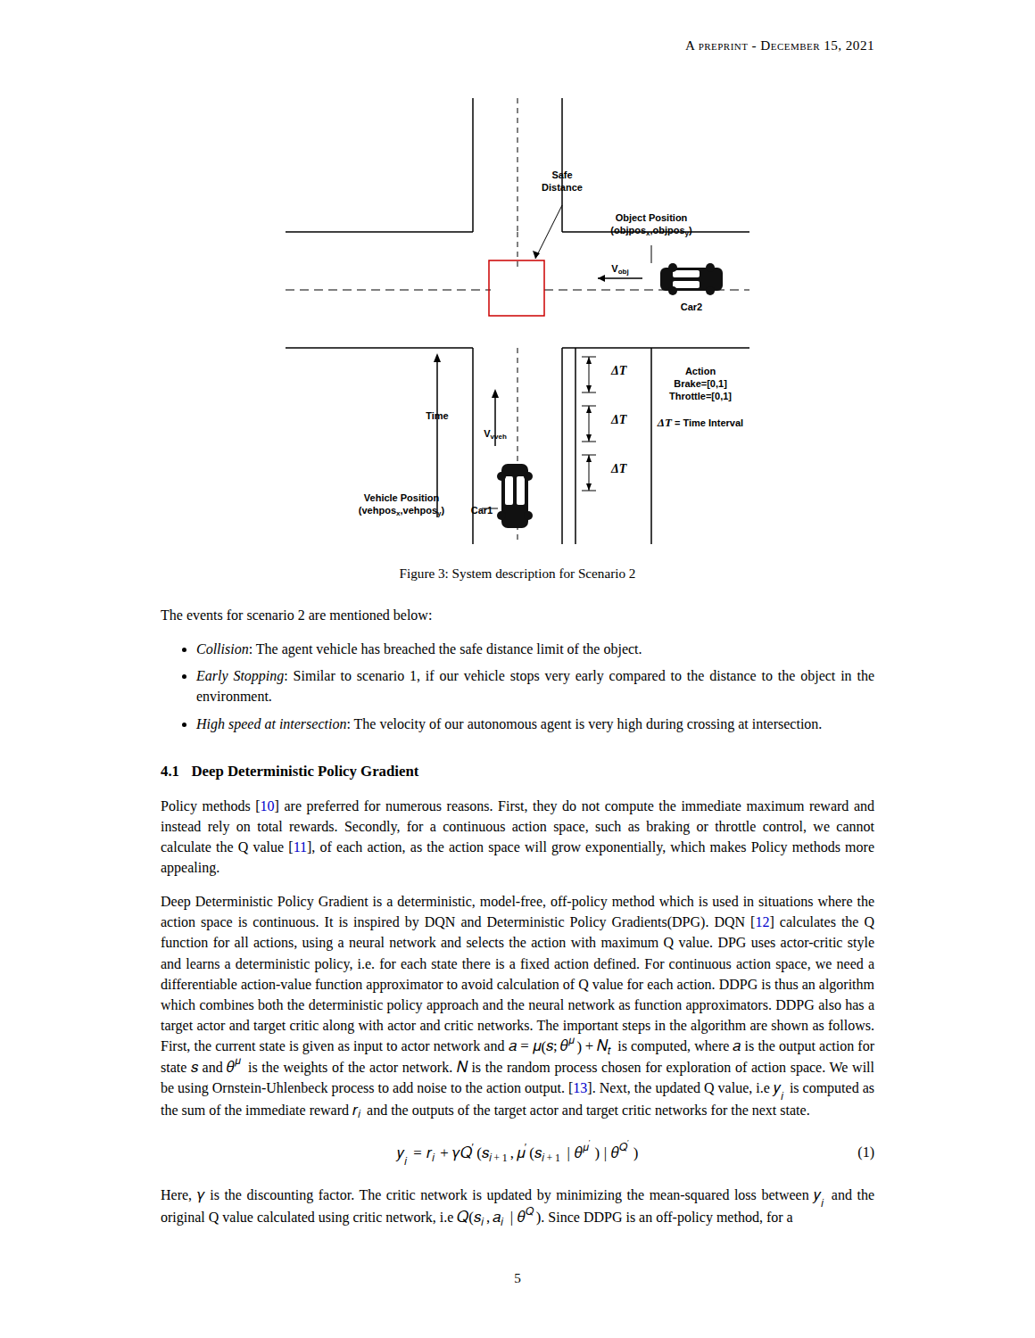A preprint - December 15, 2021
Safe Distance Object Position (objposx,objposy) Vobj Car2 Time Vvveh Vehicle Position (vehposx,vehposy) Car1 ΔT ΔT ΔT Action Brake=[0,1] Throttle=[0,1] ΔT = Time Interval
Figure 3: System description for Scenario 2
The events for scenario 2 are mentioned below:
Collision: The agent vehicle has breached the safe distance limit of the object.
Early Stopping: Similar to scenario 1, if our vehicle stops very early compared to the distance to the object in the environment.
High speed at intersection: The velocity of our autonomous agent is very high during crossing at intersection.
4.1 Deep Deterministic Policy Gradient
Policy methods [10] are preferred for numerous reasons. First, they do not compute the immediate maximum reward and instead rely on total rewards. Secondly, for a continuous action space, such as braking or throttle control, we cannot calculate the Q value [11], of each action, as the action space will grow exponentially, which makes Policy methods more appealing.
Deep Deterministic Policy Gradient is a deterministic, model-free, off-policy method which is used in situations where the action space is continuous. It is inspired by DQN and Deterministic Policy Gradients(DPG). DQN [12] calculates the Q function for all actions, using a neural network and selects the action with maximum Q value. DPG uses actor-critic style and learns a deterministic policy, i.e. for each state there is a fixed action defined. For continuous action space, we need a differentiable action-value function approximator to avoid calculation of Q value for each action. DDPG is thus an algorithm which combines both the deterministic policy approach and the neural network as function approximators. DDPG also has a target actor and target critic along with actor and critic networks. The important steps in the algorithm are shown as follows. First, the current state is given as input to actor network and a=μ(s;θμ)+Nt is computed, where a is the output action for state s and θμ is the weights of the actor network. N is the random process chosen for exploration of action space. We will be using Ornstein-Uhlenbeck process to add noise to the action output. [13]. Next, the updated Q value, i.e yi is computed as the sum of the immediate reward ri and the outputs of the target actor and target critic networks for the next state.
yi = ri + γ Q′ ( si+1 , μ′ ( si+1 | θμ′ ) | θQ′ ) (1)
Here, γ is the discounting factor. The critic network is updated by minimizing the mean-squared loss between yi and the original Q value calculated using critic network, i.e Q(si,ai|θQ). Since DDPG is an off-policy method, for a
5